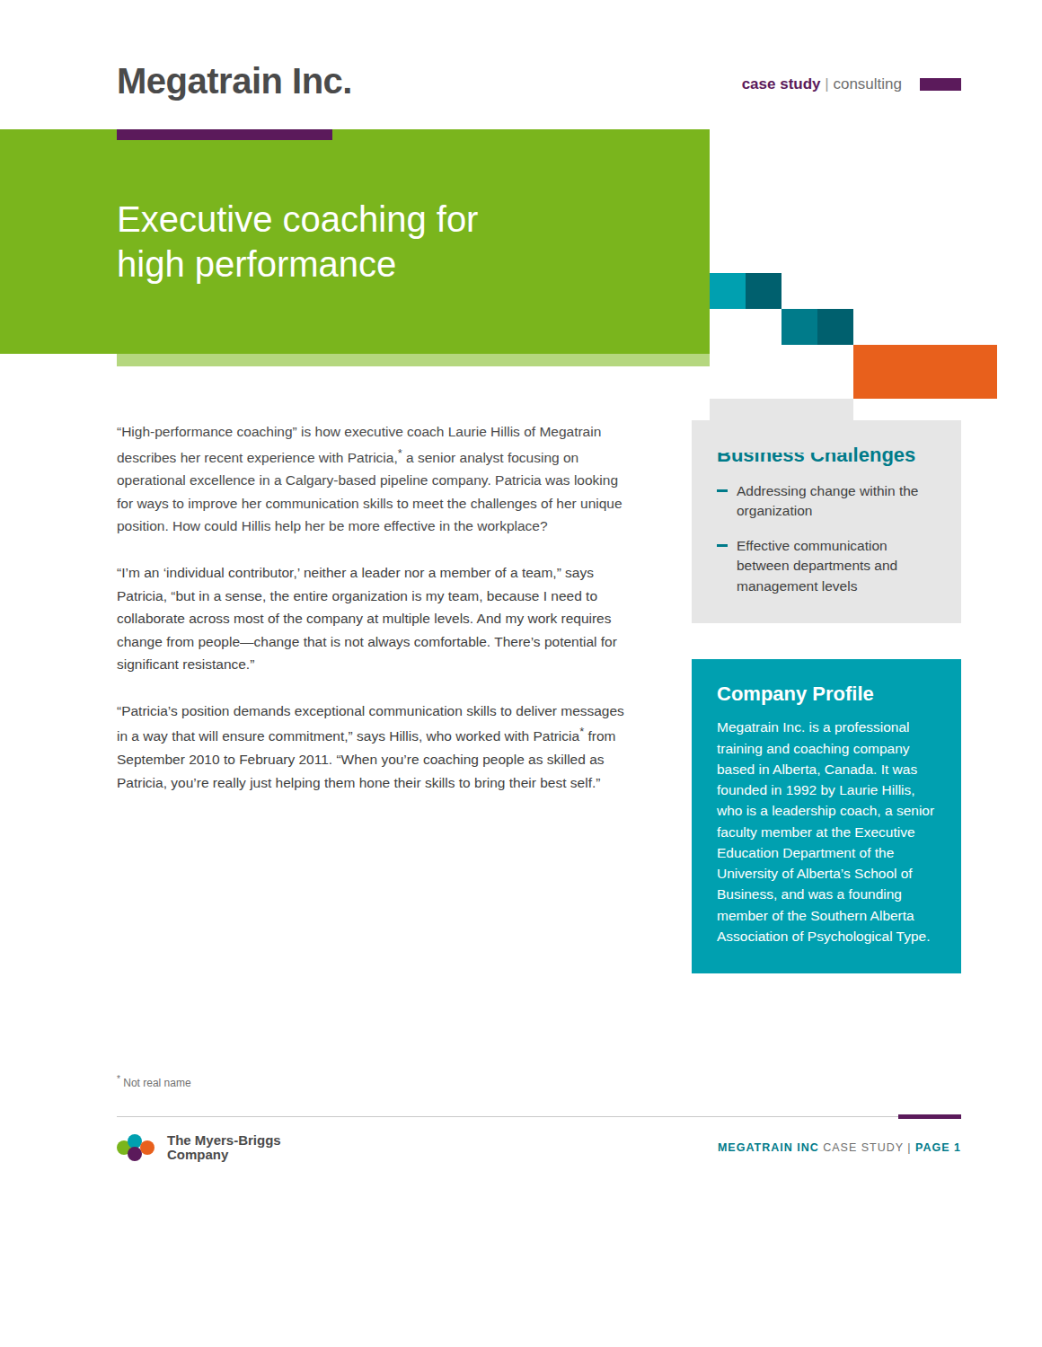Megatrain Inc.
case study | consulting
Executive coaching for
high performance
“High-performance coaching” is how executive coach Laurie Hillis of Megatrain describes her recent experience with Patricia,* a senior analyst focusing on operational excellence in a Calgary-based pipeline company. Patricia was looking for ways to improve her communication skills to meet the challenges of her unique position. How could Hillis help her be more effective in the workplace?
“I’m an ‘individual contributor,’ neither a leader nor a member of a team,” says Patricia, “but in a sense, the entire organization is my team, because I need to collaborate across most of the company at multiple levels. And my work requires change from people—change that is not always comfortable. There’s potential for significant resistance.”
“Patricia’s position demands exceptional communication skills to deliver messages in a way that will ensure commitment,” says Hillis, who worked with Patricia* from September 2010 to February 2011. “When you’re coaching people as skilled as Patricia, you’re really just helping them hone their skills to bring their best self.”
Business Challenges
Addressing change within the organization
Effective communication between departments and management levels
Company Profile
Megatrain Inc. is a professional training and coaching company based in Alberta, Canada. It was founded in 1992 by Laurie Hillis, who is a leadership coach, a senior faculty member at the Executive Education Department of the University of Alberta’s School of Business, and was a founding member of the Southern Alberta Association of Psychological Type.
* Not real name
The Myers-Briggs
Company
MEGATRAIN INC CASE STUDY | PAGE 1